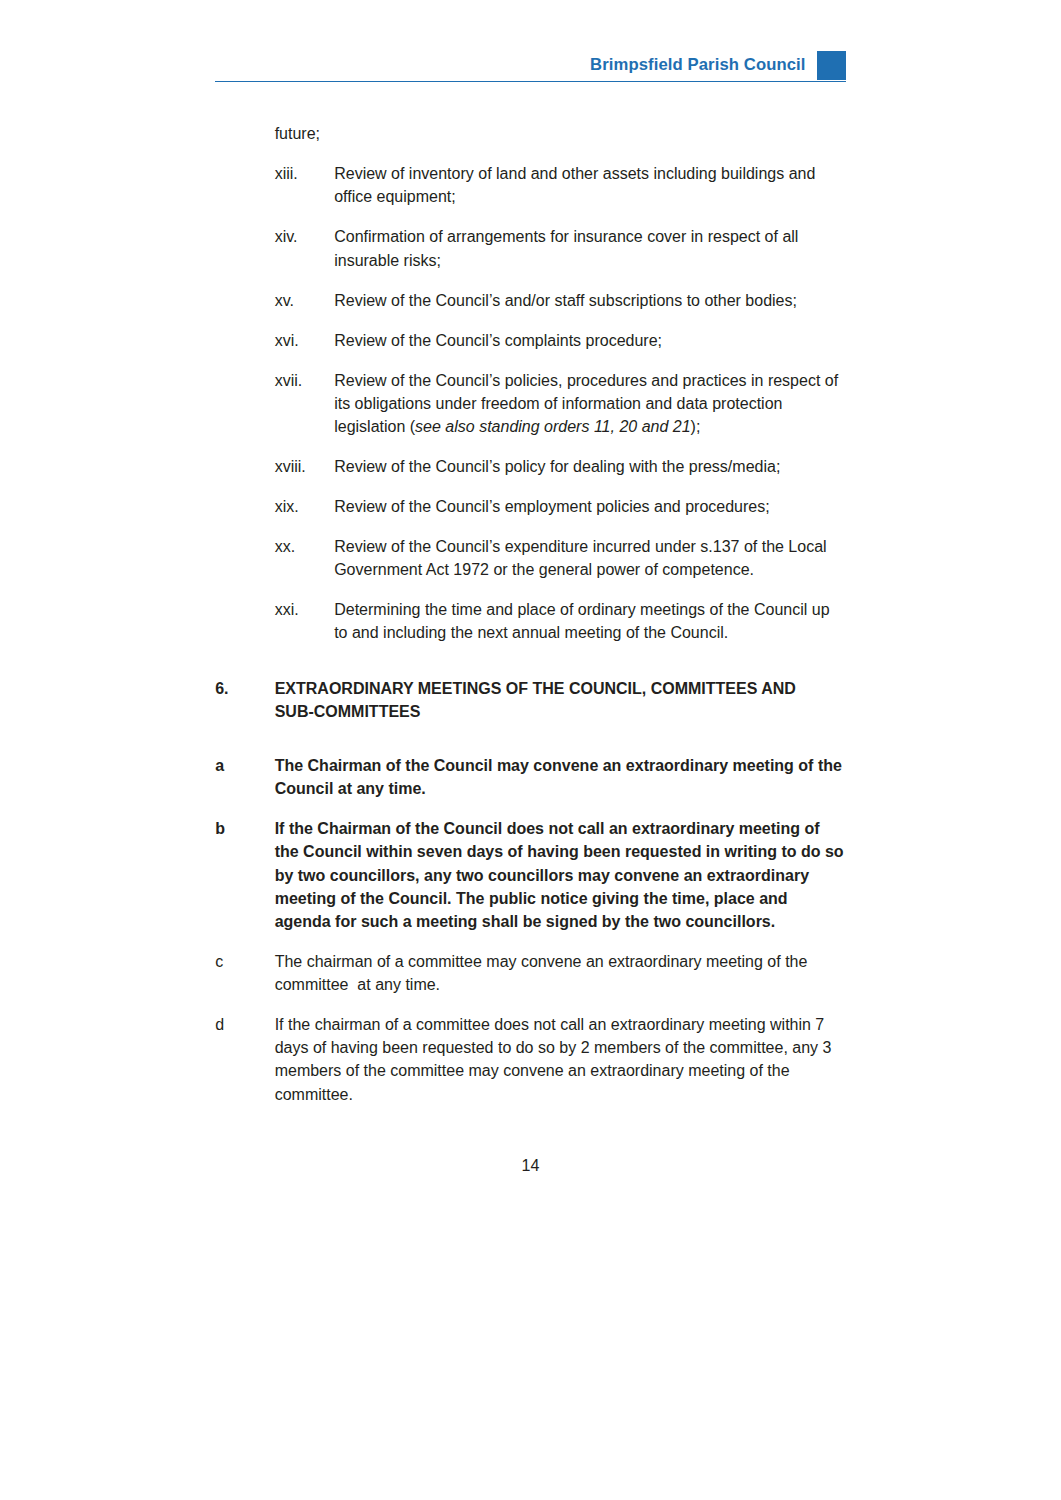Brimpsfield Parish Council
future;
xiii. Review of inventory of land and other assets including buildings and office equipment;
xiv. Confirmation of arrangements for insurance cover in respect of all insurable risks;
xv. Review of the Council’s and/or staff subscriptions to other bodies;
xvi. Review of the Council’s complaints procedure;
xvii. Review of the Council’s policies, procedures and practices in respect of its obligations under freedom of information and data protection legislation (see also standing orders 11, 20 and 21);
xviii. Review of the Council’s policy for dealing with the press/media;
xix. Review of the Council’s employment policies and procedures;
xx. Review of the Council’s expenditure incurred under s.137 of the Local Government Act 1972 or the general power of competence.
xxi. Determining the time and place of ordinary meetings of the Council up to and including the next annual meeting of the Council.
6.
EXTRAORDINARY MEETINGS OF THE COUNCIL, COMMITTEES AND SUB-COMMITTEES
a The Chairman of the Council may convene an extraordinary meeting of the Council at any time.
b If the Chairman of the Council does not call an extraordinary meeting of the Council within seven days of having been requested in writing to do so by two councillors, any two councillors may convene an extraordinary meeting of the Council. The public notice giving the time, place and agenda for such a meeting shall be signed by the two councillors.
c The chairman of a committee may convene an extraordinary meeting of the committee at any time.
d If the chairman of a committee does not call an extraordinary meeting within 7 days of having been requested to do so by 2 members of the committee, any 3 members of the committee may convene an extraordinary meeting of the committee.
14